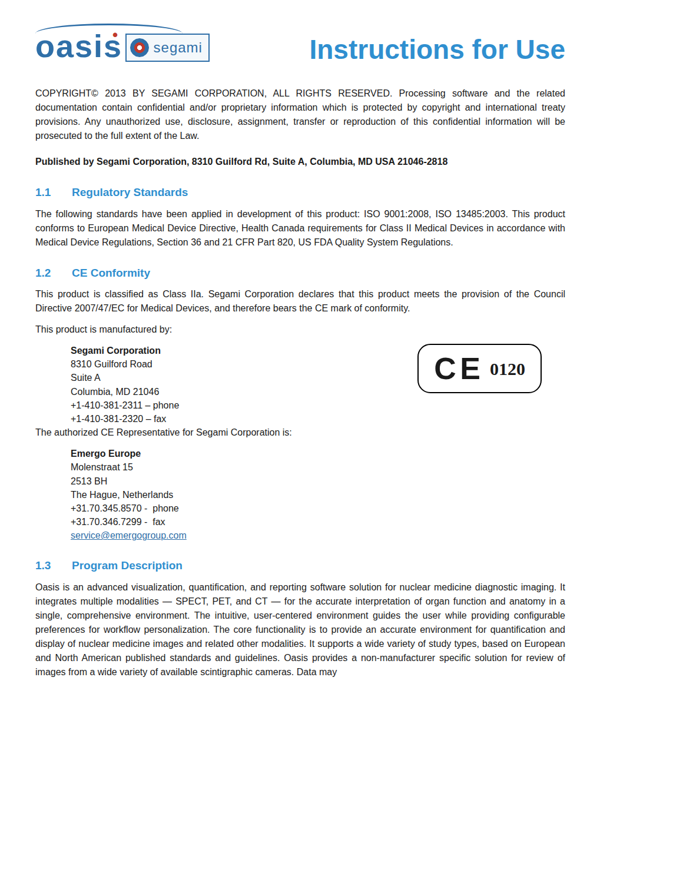oasis•
segami
Instructions for Use
COPYRIGHT© 2013 BY SEGAMI CORPORATION, ALL RIGHTS RESERVED. Processing software and the related documentation contain confidential and/or proprietary information which is protected by copyright and international treaty provisions. Any unauthorized use, disclosure, assignment, transfer or reproduction of this confidential information will be prosecuted to the full extent of the Law.
Published by Segami Corporation, 8310 Guilford Rd, Suite A, Columbia, MD USA 21046-2818
1.1 Regulatory Standards
The following standards have been applied in development of this product: ISO 9001:2008, ISO 13485:2003. This product conforms to European Medical Device Directive, Health Canada requirements for Class II Medical Devices in accordance with Medical Device Regulations, Section 36 and 21 CFR Part 820, US FDA Quality System Regulations.
1.2 CE Conformity
This product is classified as Class IIa. Segami Corporation declares that this product meets the provision of the Council Directive 2007/47/EC for Medical Devices, and therefore bears the CE mark of conformity.
This product is manufactured by:
Segami Corporation
8310 Guilford Road
Suite A
Columbia, MD 21046
+1-410-381-2311 – phone
+1-410-381-2320 – fax
C E 0120
The authorized CE Representative for Segami Corporation is:
Emergo Europe
Molenstraat 15
2513 BH
The Hague, Netherlands
+31.70.345.8570 - phone
+31.70.346.7299 - fax
service@emergogroup.com
1.3 Program Description
Oasis is an advanced visualization, quantification, and reporting software solution for nuclear medicine diagnostic imaging. It integrates multiple modalities — SPECT, PET, and CT — for the accurate interpretation of organ function and anatomy in a single, comprehensive environment. The intuitive, user-centered environment guides the user while providing configurable preferences for workflow personalization. The core functionality is to provide an accurate environment for quantification and display of nuclear medicine images and related other modalities. It supports a wide variety of study types, based on European and North American published standards and guidelines. Oasis provides a non-manufacturer specific solution for review of images from a wide variety of available scintigraphic cameras. Data may